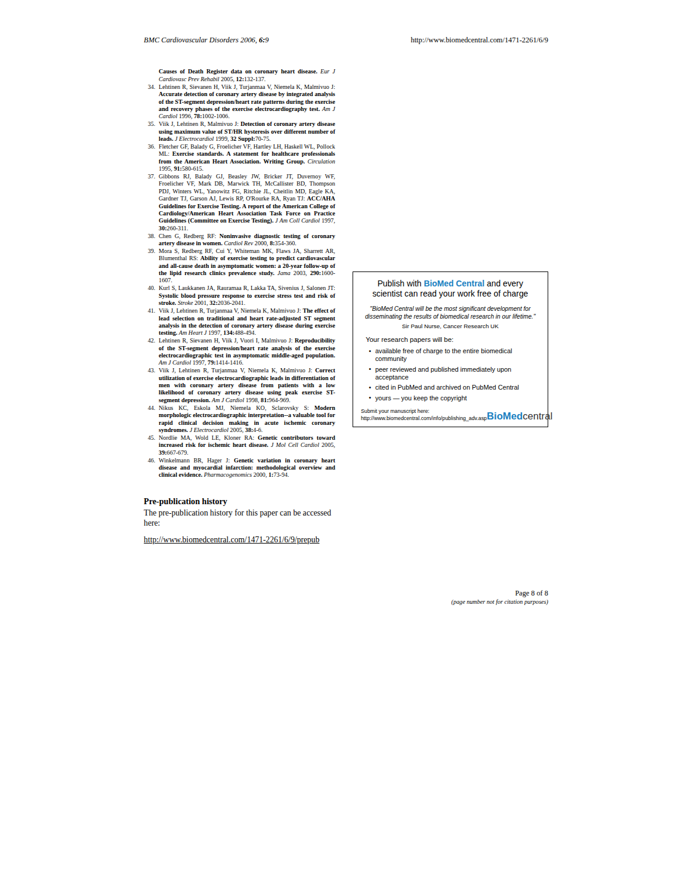BMC Cardiovascular Disorders 2006, 6: 9
http://www.biomedcentral.com/1471-2261/6/9
Causes of Death Register data on coronary heart disease. Eur J Cardiovasc Prev Rehabil 2005, 12: 132-137.
34. Lehtinen R, Sievanen H, Viik J, Turjanmaa V, Niemela K, Malmivuo J: Accurate detection of coronary artery disease by integrated analysis of the ST-segment depression/heart rate patterns during the exercise and recovery phases of the exercise electrocardiography test. Am J Cardiol 1996, 78: 1002-1006.
35. Viik J, Lehtinen R, Malmivuo J: Detection of coronary artery disease using maximum value of ST/HR hysteresis over different number of leads. J Electrocardiol 1999, 32 Suppl: 70-75.
36. Fletcher GF, Balady G, Froelicher VF, Hartley LH, Haskell WL, Pollock ML: Exercise standards. A statement for healthcare professionals from the American Heart Association. Writing Group. Circulation 1995, 91: 580-615.
37. Gibbons RJ, Balady GJ, Beasley JW, Bricker JT, Duvernoy WF, Froelicher VF, Mark DB, Marwick TH, McCallister BD, Thompson PDJ, Winters WL, Yanowitz FG, Ritchie JL, Cheitlin MD, Eagle KA, Gardner TJ, Garson AJ, Lewis RP, O'Rourke RA, Ryan TJ: ACC/AHA Guidelines for Exercise Testing. A report of the American College of Cardiology/American Heart Association Task Force on Practice Guidelines (Committee on Exercise Testing). J Am Coll Cardiol 1997, 30: 260-311.
38. Chen G, Redberg RF: Noninvasive diagnostic testing of coronary artery disease in women. Cardiol Rev 2000, 8: 354-360.
39. Mora S, Redberg RF, Cui Y, Whiteman MK, Flaws JA, Sharrett AR, Blumenthal RS: Ability of exercise testing to predict cardiovascular and all-cause death in asymptomatic women: a 20-year follow-up of the lipid research clinics prevalence study. Jama 2003, 290: 1600-1607.
40. Kurl S, Laukkanen JA, Rauramaa R, Lakka TA, Sivenius J, Salonen JT: Systolic blood pressure response to exercise stress test and risk of stroke. Stroke 2001, 32: 2036-2041.
41. Viik J, Lehtinen R, Turjanmaa V, Niemela K, Malmivuo J: The effect of lead selection on traditional and heart rate-adjusted ST segment analysis in the detection of coronary artery disease during exercise testing. Am Heart J 1997, 134: 488-494.
42. Lehtinen R, Sievanen H, Viik J, Vuori I, Malmivuo J: Reproducibility of the ST-segment depression/heart rate analysis of the exercise electrocardiographic test in asymptomatic middle-aged population. Am J Cardiol 1997, 79: 1414-1416.
43. Viik J, Lehtinen R, Turjanmaa V, Niemela K, Malmivuo J: Correct utilization of exercise electrocardiographic leads in differentiation of men with coronary artery disease from patients with a low likelihood of coronary artery disease using peak exercise ST-segment depression. Am J Cardiol 1998, 81: 964-969.
44. Nikus KC, Eskola MJ, Niemela KO, Sclarovsky S: Modern morphologic electrocardiographic interpretation--a valuable tool for rapid clinical decision making in acute ischemic coronary syndromes. J Electrocardiol 2005, 38: 4-6.
45. Nordlie MA, Wold LE, Kloner RA: Genetic contributors toward increased risk for ischemic heart disease. J Mol Cell Cardiol 2005, 39: 667-679.
46. Winkelmann BR, Hager J: Genetic variation in coronary heart disease and myocardial infarction: methodological overview and clinical evidence. Pharmacogenomics 2000, 1: 73-94.
Pre-publication history
The pre-publication history for this paper can be accessed here:
http://www.biomedcentral.com/1471-2261/6/9/prepub
Publish with Bio Med Central and every
scientist can read your work free of charge
"BioMed Central will be the most significant development for disseminating the results of biomedical research in our lifetime."
Sir Paul Nurse, Cancer Research UK
Your research papers will be:
available free of charge to the entire biomedical community
peer reviewed and published immediately upon acceptance
cited in PubMed and archived on PubMed Central
yours — you keep the copyright
Submit your manuscript here:
http://www.biomedcentral.com/info/publishing_adv.asp
BioMed central
Page 8 of 8
(page number not for citation purposes)